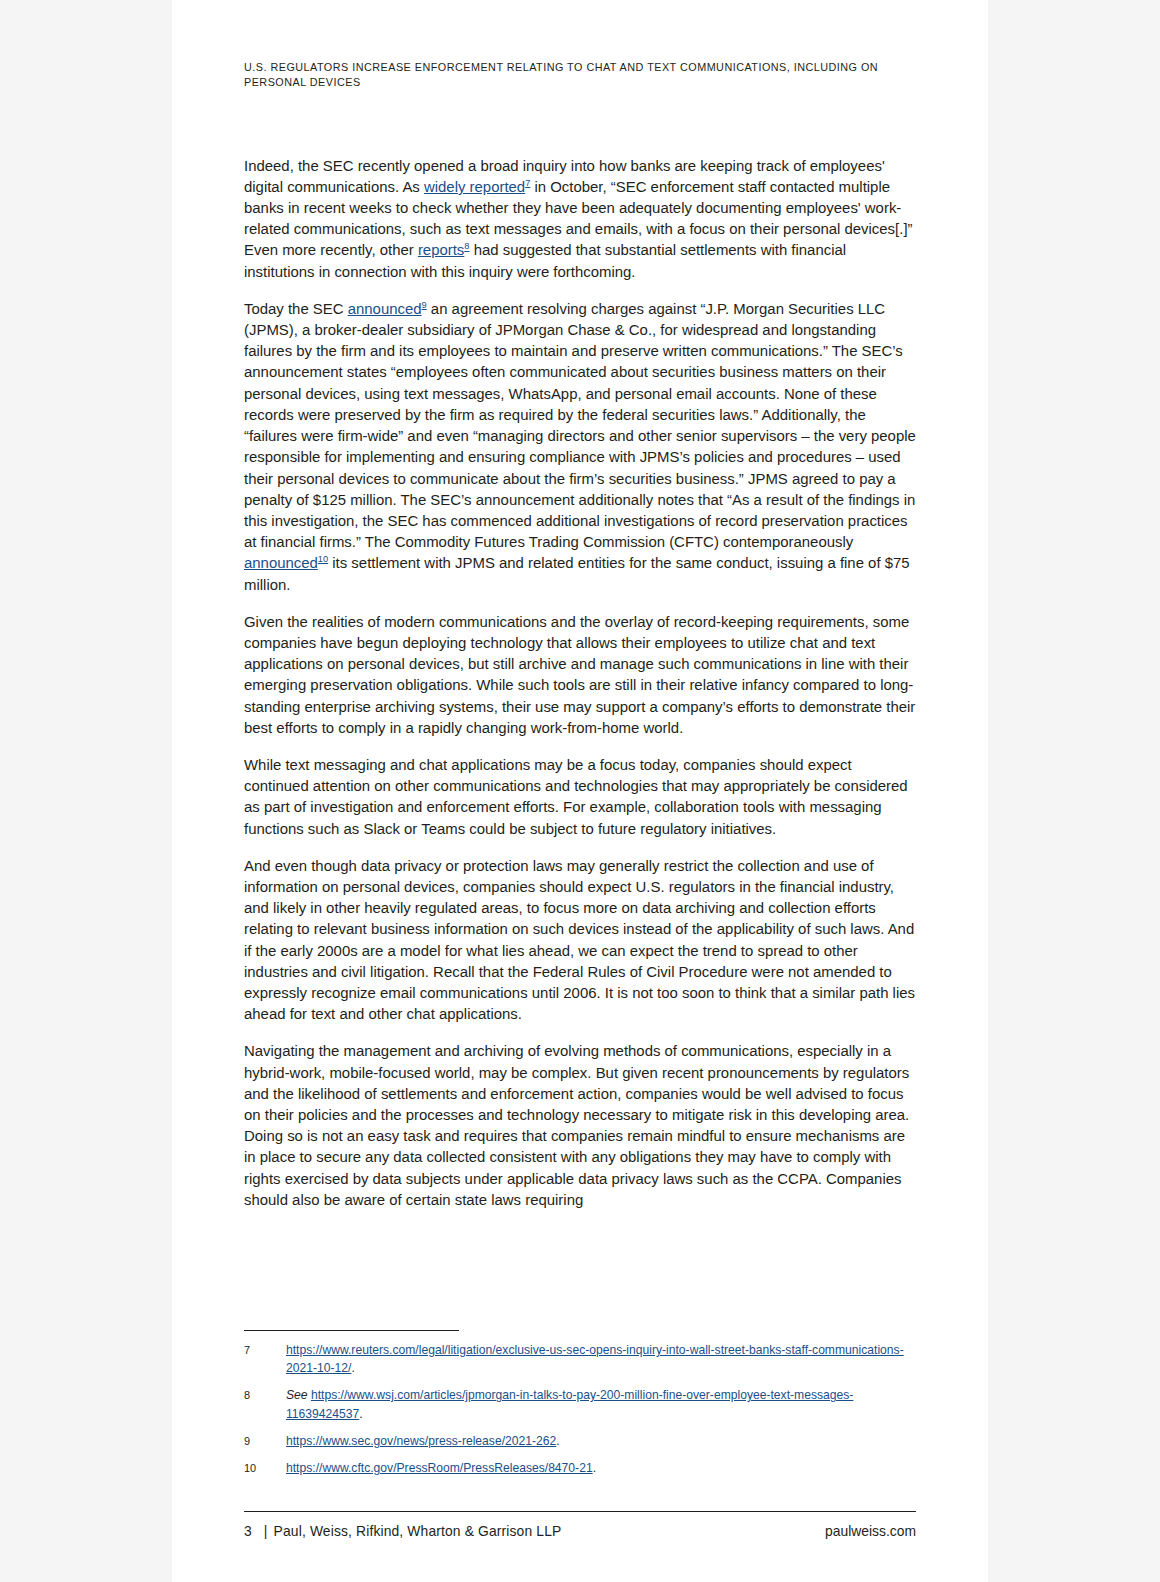U.S. Regulators Increase Enforcement Relating to Chat and Text Communications, Including on Personal Devices
Indeed, the SEC recently opened a broad inquiry into how banks are keeping track of employees' digital communications. As widely reported7 in October, “SEC enforcement staff contacted multiple banks in recent weeks to check whether they have been adequately documenting employees' work-related communications, such as text messages and emails, with a focus on their personal devices[.]” Even more recently, other reports8 had suggested that substantial settlements with financial institutions in connection with this inquiry were forthcoming.
Today the SEC announced9 an agreement resolving charges against “J.P. Morgan Securities LLC (JPMS), a broker-dealer subsidiary of JPMorgan Chase & Co., for widespread and longstanding failures by the firm and its employees to maintain and preserve written communications.” The SEC’s announcement states “employees often communicated about securities business matters on their personal devices, using text messages, WhatsApp, and personal email accounts. None of these records were preserved by the firm as required by the federal securities laws.” Additionally, the “failures were firm-wide” and even “managing directors and other senior supervisors – the very people responsible for implementing and ensuring compliance with JPMS’s policies and procedures – used their personal devices to communicate about the firm’s securities business.” JPMS agreed to pay a penalty of $125 million. The SEC’s announcement additionally notes that “As a result of the findings in this investigation, the SEC has commenced additional investigations of record preservation practices at financial firms.” The Commodity Futures Trading Commission (CFTC) contemporaneously announced10 its settlement with JPMS and related entities for the same conduct, issuing a fine of $75 million.
Given the realities of modern communications and the overlay of record-keeping requirements, some companies have begun deploying technology that allows their employees to utilize chat and text applications on personal devices, but still archive and manage such communications in line with their emerging preservation obligations. While such tools are still in their relative infancy compared to long-standing enterprise archiving systems, their use may support a company’s efforts to demonstrate their best efforts to comply in a rapidly changing work-from-home world.
While text messaging and chat applications may be a focus today, companies should expect continued attention on other communications and technologies that may appropriately be considered as part of investigation and enforcement efforts. For example, collaboration tools with messaging functions such as Slack or Teams could be subject to future regulatory initiatives.
And even though data privacy or protection laws may generally restrict the collection and use of information on personal devices, companies should expect U.S. regulators in the financial industry, and likely in other heavily regulated areas, to focus more on data archiving and collection efforts relating to relevant business information on such devices instead of the applicability of such laws. And if the early 2000s are a model for what lies ahead, we can expect the trend to spread to other industries and civil litigation. Recall that the Federal Rules of Civil Procedure were not amended to expressly recognize email communications until 2006. It is not too soon to think that a similar path lies ahead for text and other chat applications.
Navigating the management and archiving of evolving methods of communications, especially in a hybrid-work, mobile-focused world, may be complex. But given recent pronouncements by regulators and the likelihood of settlements and enforcement action, companies would be well advised to focus on their policies and the processes and technology necessary to mitigate risk in this developing area. Doing so is not an easy task and requires that companies remain mindful to ensure mechanisms are in place to secure any data collected consistent with any obligations they may have to comply with rights exercised by data subjects under applicable data privacy laws such as the CCPA. Companies should also be aware of certain state laws requiring
7 https://www.reuters.com/legal/litigation/exclusive-us-sec-opens-inquiry-into-wall-street-banks-staff-communications-2021-10-12/.
8 See https://www.wsj.com/articles/jpmorgan-in-talks-to-pay-200-million-fine-over-employee-text-messages-11639424537.
9 https://www.sec.gov/news/press-release/2021-262.
10 https://www.cftc.gov/PressRoom/PressReleases/8470-21.
3|Paul, Weiss, Rifkind, Wharton & Garrison LLP
paulweiss.com